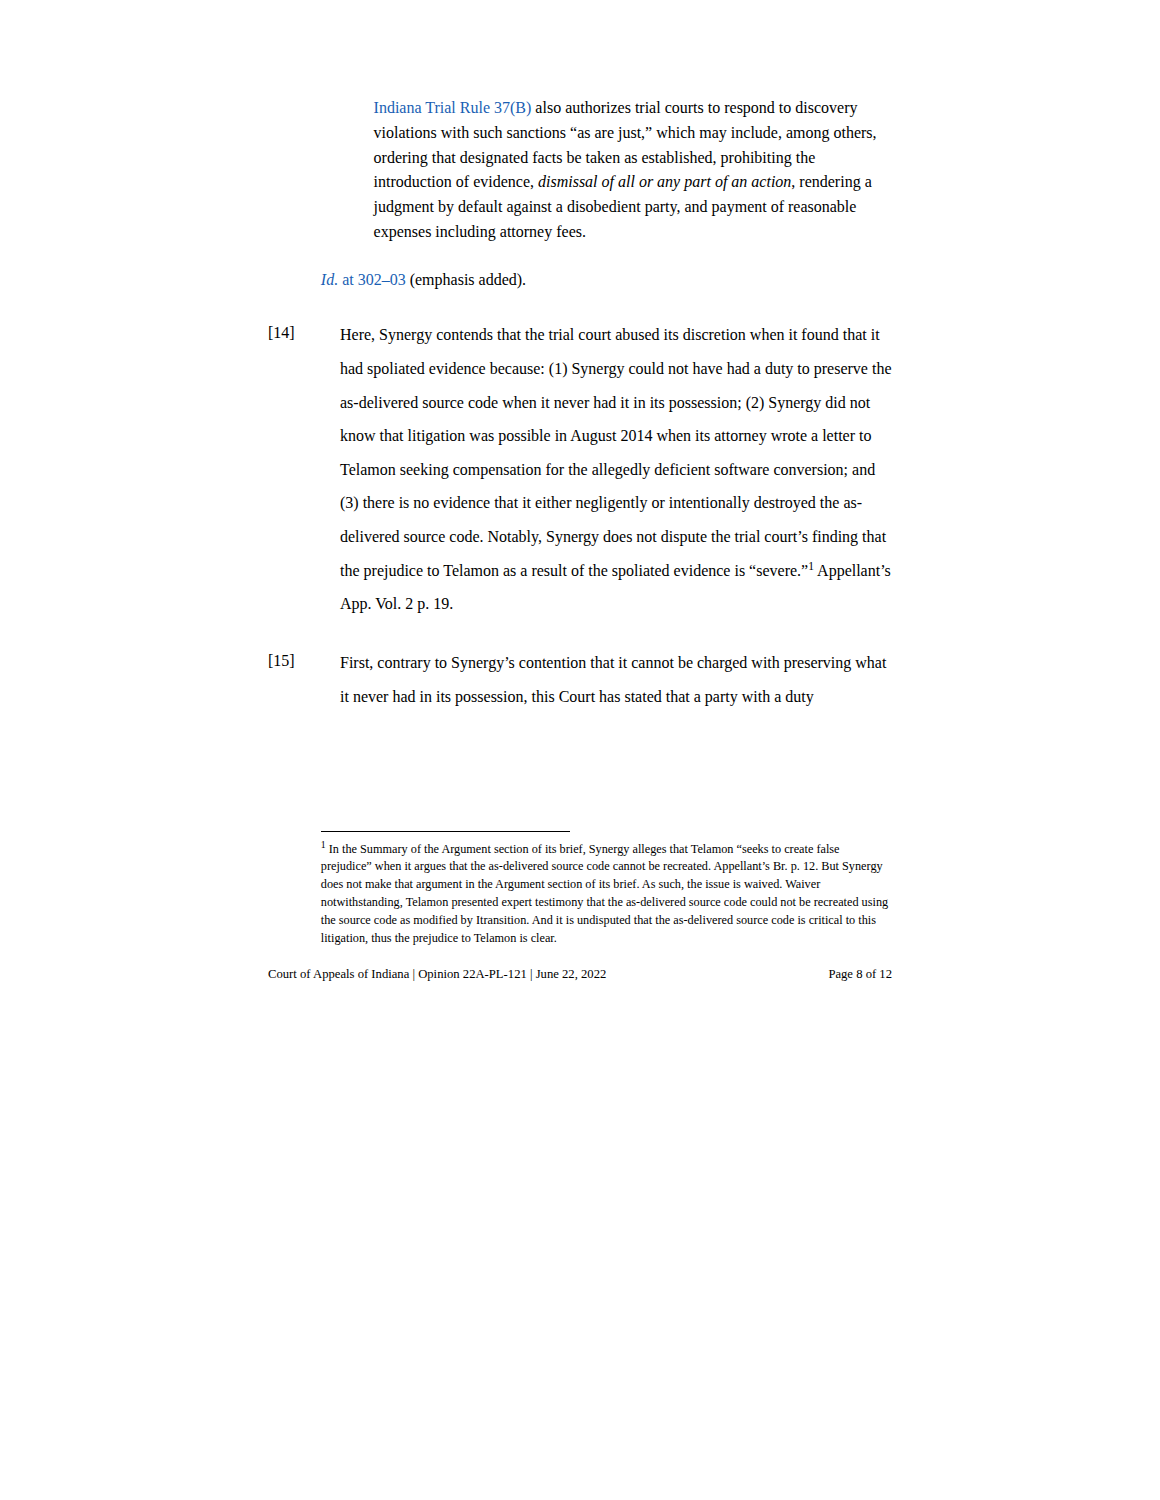Indiana Trial Rule 37(B) also authorizes trial courts to respond to discovery violations with such sanctions “as are just,” which may include, among others, ordering that designated facts be taken as established, prohibiting the introduction of evidence, dismissal of all or any part of an action, rendering a judgment by default against a disobedient party, and payment of reasonable expenses including attorney fees.
Id. at 302–03 (emphasis added).
[14]
Here, Synergy contends that the trial court abused its discretion when it found that it had spoliated evidence because: (1) Synergy could not have had a duty to preserve the as-delivered source code when it never had it in its possession; (2) Synergy did not know that litigation was possible in August 2014 when its attorney wrote a letter to Telamon seeking compensation for the allegedly deficient software conversion; and (3) there is no evidence that it either negligently or intentionally destroyed the as-delivered source code. Notably, Synergy does not dispute the trial court’s finding that the prejudice to Telamon as a result of the spoliated evidence is “severe.”1 Appellant’s App. Vol. 2 p. 19.
[15]
First, contrary to Synergy’s contention that it cannot be charged with preserving what it never had in its possession, this Court has stated that a party with a duty
1 In the Summary of the Argument section of its brief, Synergy alleges that Telamon “seeks to create false prejudice” when it argues that the as-delivered source code cannot be recreated. Appellant’s Br. p. 12. But Synergy does not make that argument in the Argument section of its brief. As such, the issue is waived. Waiver notwithstanding, Telamon presented expert testimony that the as-delivered source code could not be recreated using the source code as modified by Itransition. And it is undisputed that the as-delivered source code is critical to this litigation, thus the prejudice to Telamon is clear.
Court of Appeals of Indiana | Opinion 22A-PL-121 | June 22, 2022 Page 8 of 12